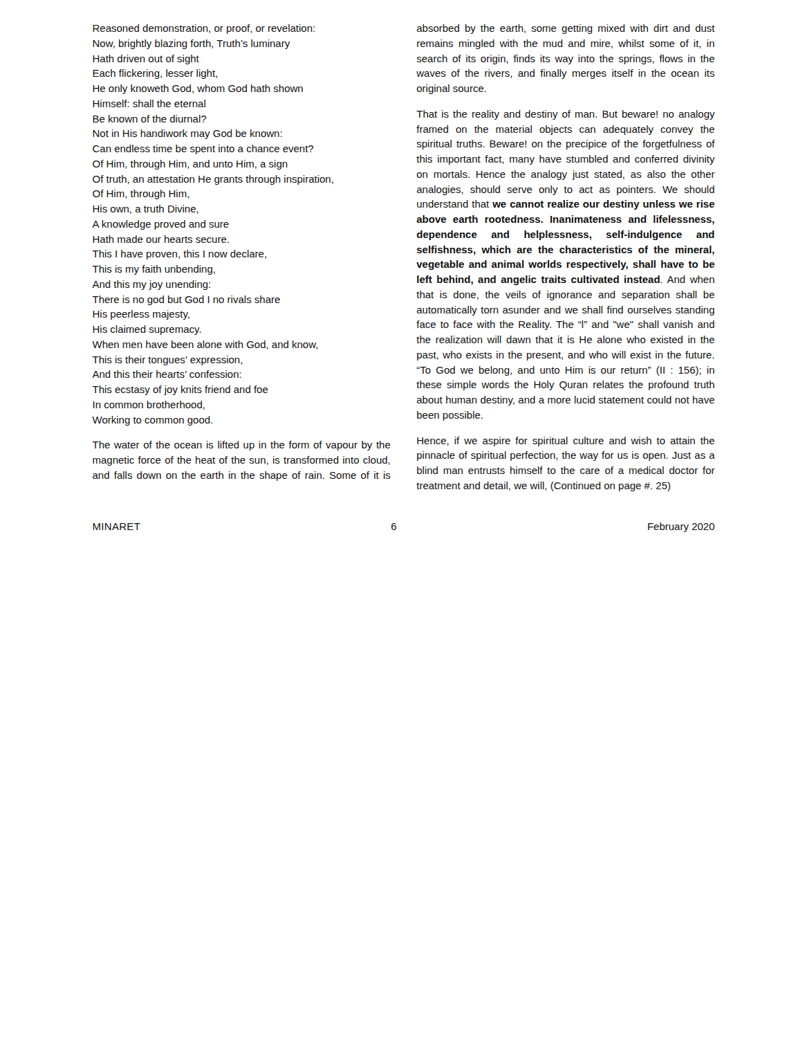Reasoned demonstration, or proof, or revelation:
Now, brightly blazing forth, Truth’s luminary
Hath driven out of sight
Each flickering, lesser light,
He only knoweth God, whom God hath shown
Himself: shall the eternal
Be known of the diurnal?
Not in His handiwork may God be known:
Can endless time be spent into a chance event?
Of Him, through Him, and unto Him, a sign
Of truth, an attestation He grants through inspiration,
Of Him, through Him,
His own, a truth Divine,
A knowledge proved and sure
Hath made our hearts secure.
This I have proven, this I now declare,
This is my faith unbending,
And this my joy unending:
There is no god but God I no rivals share
His peerless majesty,
His claimed supremacy.
When men have been alone with God, and know,
This is their tongues’ expression,
And this their hearts’ confession:
This ecstasy of joy knits friend and foe
In common brotherhood,
Working to common good.
The water of the ocean is lifted up in the form of vapour by the magnetic force of the heat of the sun, is transformed into cloud, and falls down on the earth in the shape of rain. Some of it is absorbed by the earth, some getting mixed with dirt and dust remains mingled with the mud and mire, whilst some of it, in search of its origin, finds its way into the springs, flows in the waves of the rivers, and finally merges itself in the ocean its original source.
That is the reality and destiny of man. But beware! no analogy framed on the material objects can adequately convey the spiritual truths. Beware! on the precipice of the forgetfulness of this important fact, many have stumbled and conferred divinity on mortals. Hence the analogy just stated, as also the other analogies, should serve only to act as pointers. We should understand that we cannot realize our destiny unless we rise above earth rootedness. Inanimateness and lifelessness, dependence and helplessness, self-indulgence and selfishness, which are the characteristics of the mineral, vegetable and animal worlds respectively, shall have to be left behind, and angelic traits cultivated instead. And when that is done, the veils of ignorance and separation shall be automatically torn asunder and we shall find ourselves standing face to face with the Reality. The “l” and "we" shall vanish and the realization will dawn that it is He alone who existed in the past, who exists in the present, and who will exist in the future. “To God we belong, and unto Him is our return” (II : 156); in these simple words the Holy Quran relates the profound truth about human destiny, and a more lucid statement could not have been possible.
Hence, if we aspire for spiritual culture and wish to attain the pinnacle of spiritual perfection, the way for us is open. Just as a blind man entrusts himself to the care of a medical doctor for treatment and detail, we will, (Continued on page #. 25)
MINARET 6 February 2020